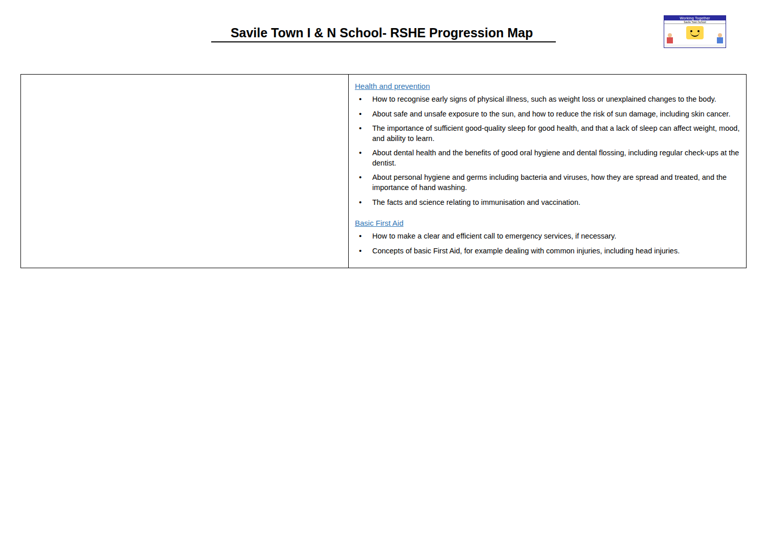Savile Town I & N School- RSHE Progression Map
Working Together
Savile Town School
| | Health and prevention How to recognise early signs of physical illness, such as weight loss or unexplained changes to the body. About safe and unsafe exposure to the sun, and how to reduce the risk of sun damage, including skin cancer. The importance of sufficient good-quality sleep for good health, and that a lack of sleep can affect weight, mood, and ability to learn. About dental health and the benefits of good oral hygiene and dental flossing, including regular check-ups at the dentist. About personal hygiene and germs including bacteria and viruses, how they are spread and treated, and the importance of hand washing. The facts and science relating to immunisation and vaccination. Basic First Aid How to make a clear and efficient call to emergency services, if necessary. Concepts of basic First Aid, for example dealing with common injuries, including head injuries. |